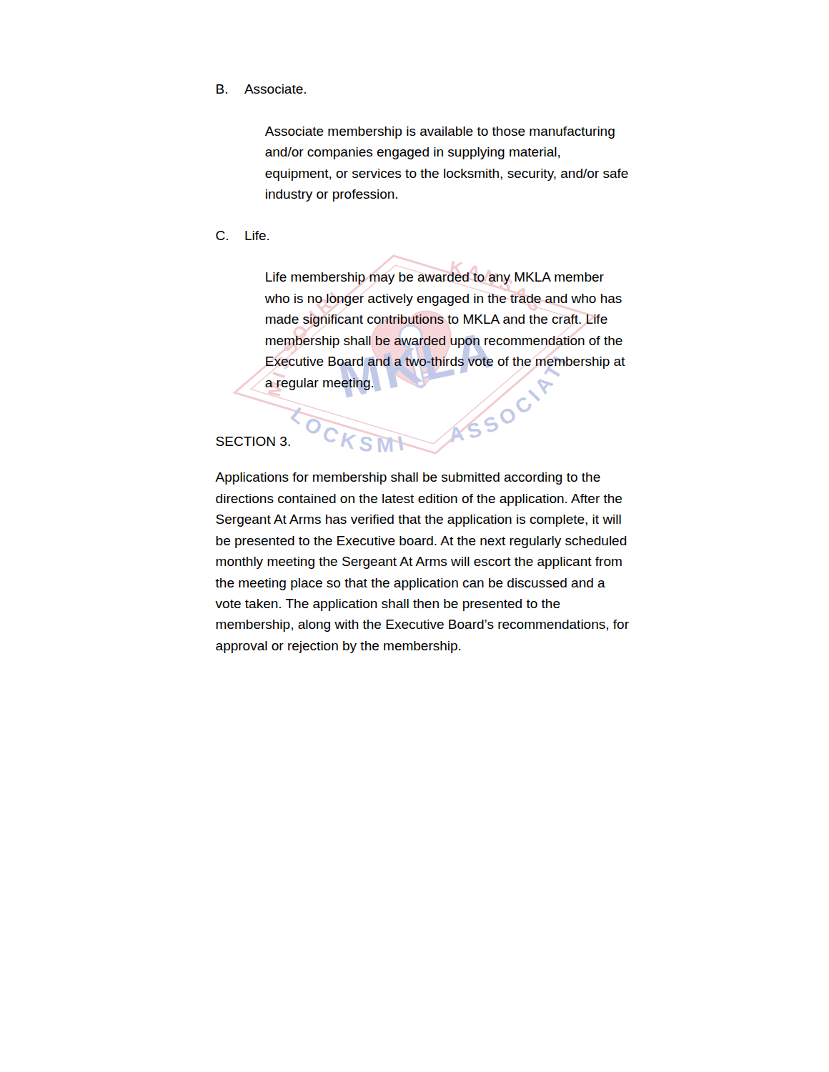MKLA MISSOURI KANSAS LOCKSMITH ASSOCIATION INC.
B.
Associate.
Associate membership is available to those manufacturing and/or companies engaged in supplying material, equipment, or services to the locksmith, security, and/or safe industry or profession.
C.
Life.
Life membership may be awarded to any MKLA member who is no longer actively engaged in the trade and who has made significant contributions to MKLA and the craft. Life membership shall be awarded upon recommendation of the Executive Board and a two-thirds vote of the membership at a regular meeting.
SECTION 3.
Applications for membership shall be submitted according to the directions contained on the latest edition of the application. After the Sergeant At Arms has verified that the application is complete, it will be presented to the Executive board. At the next regularly scheduled monthly meeting the Sergeant At Arms will escort the applicant from the meeting place so that the application can be discussed and a vote taken. The application shall then be presented to the membership, along with the Executive Board’s recommendations, for approval or rejection by the membership.